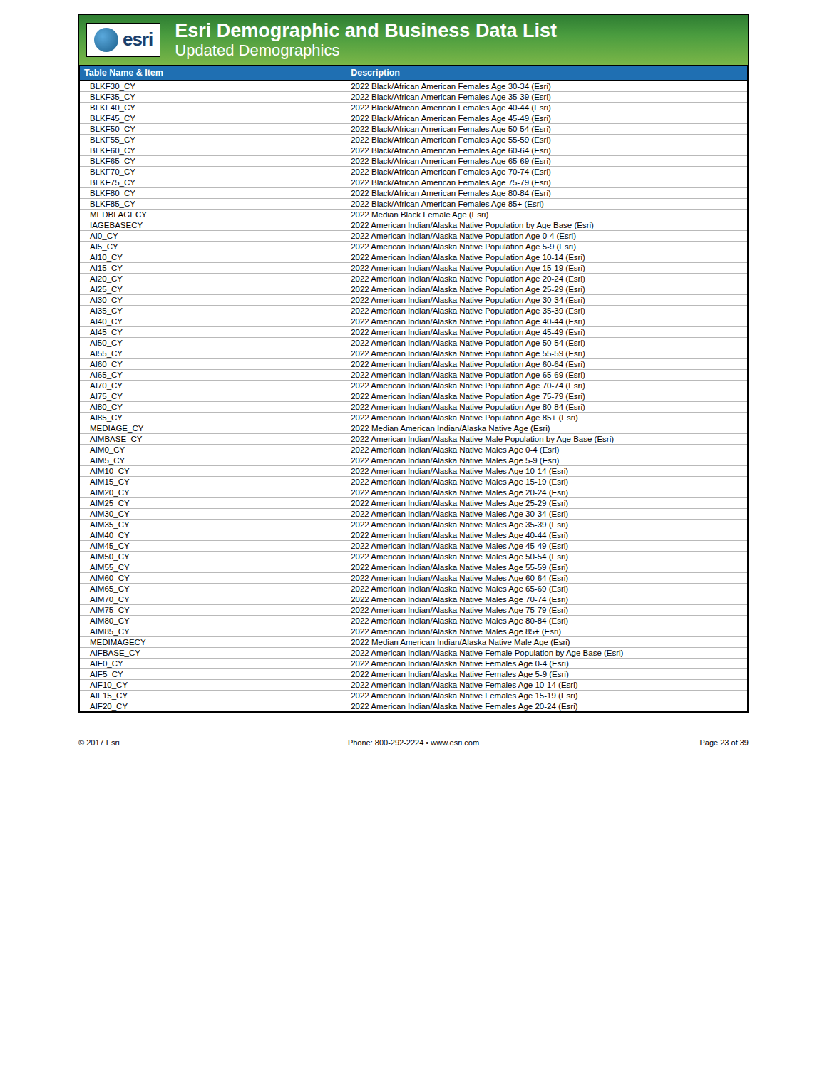esri
Esri Demographic and Business Data List
Updated Demographics
| Table Name & Item | Description |
| --- | --- |
| BLKF30_CY | 2022 Black/African American Females Age 30-34 (Esri) |
| BLKF35_CY | 2022 Black/African American Females Age 35-39 (Esri) |
| BLKF40_CY | 2022 Black/African American Females Age 40-44 (Esri) |
| BLKF45_CY | 2022 Black/African American Females Age 45-49 (Esri) |
| BLKF50_CY | 2022 Black/African American Females Age 50-54 (Esri) |
| BLKF55_CY | 2022 Black/African American Females Age 55-59 (Esri) |
| BLKF60_CY | 2022 Black/African American Females Age 60-64 (Esri) |
| BLKF65_CY | 2022 Black/African American Females Age 65-69 (Esri) |
| BLKF70_CY | 2022 Black/African American Females Age 70-74 (Esri) |
| BLKF75_CY | 2022 Black/African American Females Age 75-79 (Esri) |
| BLKF80_CY | 2022 Black/African American Females Age 80-84 (Esri) |
| BLKF85_CY | 2022 Black/African American Females Age 85+ (Esri) |
| MEDBFAGECY | 2022 Median Black Female Age (Esri) |
| IAGEBASECY | 2022 American Indian/Alaska Native Population by Age Base (Esri) |
| AI0_CY | 2022 American Indian/Alaska Native Population Age 0-4 (Esri) |
| AI5_CY | 2022 American Indian/Alaska Native Population Age 5-9 (Esri) |
| AI10_CY | 2022 American Indian/Alaska Native Population Age 10-14 (Esri) |
| AI15_CY | 2022 American Indian/Alaska Native Population Age 15-19 (Esri) |
| AI20_CY | 2022 American Indian/Alaska Native Population Age 20-24 (Esri) |
| AI25_CY | 2022 American Indian/Alaska Native Population Age 25-29 (Esri) |
| AI30_CY | 2022 American Indian/Alaska Native Population Age 30-34 (Esri) |
| AI35_CY | 2022 American Indian/Alaska Native Population Age 35-39 (Esri) |
| AI40_CY | 2022 American Indian/Alaska Native Population Age 40-44 (Esri) |
| AI45_CY | 2022 American Indian/Alaska Native Population Age 45-49 (Esri) |
| AI50_CY | 2022 American Indian/Alaska Native Population Age 50-54 (Esri) |
| AI55_CY | 2022 American Indian/Alaska Native Population Age 55-59 (Esri) |
| AI60_CY | 2022 American Indian/Alaska Native Population Age 60-64 (Esri) |
| AI65_CY | 2022 American Indian/Alaska Native Population Age 65-69 (Esri) |
| AI70_CY | 2022 American Indian/Alaska Native Population Age 70-74 (Esri) |
| AI75_CY | 2022 American Indian/Alaska Native Population Age 75-79 (Esri) |
| AI80_CY | 2022 American Indian/Alaska Native Population Age 80-84 (Esri) |
| AI85_CY | 2022 American Indian/Alaska Native Population Age 85+ (Esri) |
| MEDIAGE_CY | 2022 Median American Indian/Alaska Native Age (Esri) |
| AIMBASE_CY | 2022 American Indian/Alaska Native Male Population by Age Base (Esri) |
| AIM0_CY | 2022 American Indian/Alaska Native Males Age 0-4 (Esri) |
| AIM5_CY | 2022 American Indian/Alaska Native Males Age 5-9 (Esri) |
| AIM10_CY | 2022 American Indian/Alaska Native Males Age 10-14 (Esri) |
| AIM15_CY | 2022 American Indian/Alaska Native Males Age 15-19 (Esri) |
| AIM20_CY | 2022 American Indian/Alaska Native Males Age 20-24 (Esri) |
| AIM25_CY | 2022 American Indian/Alaska Native Males Age 25-29 (Esri) |
| AIM30_CY | 2022 American Indian/Alaska Native Males Age 30-34 (Esri) |
| AIM35_CY | 2022 American Indian/Alaska Native Males Age 35-39 (Esri) |
| AIM40_CY | 2022 American Indian/Alaska Native Males Age 40-44 (Esri) |
| AIM45_CY | 2022 American Indian/Alaska Native Males Age 45-49 (Esri) |
| AIM50_CY | 2022 American Indian/Alaska Native Males Age 50-54 (Esri) |
| AIM55_CY | 2022 American Indian/Alaska Native Males Age 55-59 (Esri) |
| AIM60_CY | 2022 American Indian/Alaska Native Males Age 60-64 (Esri) |
| AIM65_CY | 2022 American Indian/Alaska Native Males Age 65-69 (Esri) |
| AIM70_CY | 2022 American Indian/Alaska Native Males Age 70-74 (Esri) |
| AIM75_CY | 2022 American Indian/Alaska Native Males Age 75-79 (Esri) |
| AIM80_CY | 2022 American Indian/Alaska Native Males Age 80-84 (Esri) |
| AIM85_CY | 2022 American Indian/Alaska Native Males Age 85+ (Esri) |
| MEDIMAGECY | 2022 Median American Indian/Alaska Native Male Age (Esri) |
| AIFBASE_CY | 2022 American Indian/Alaska Native Female Population by Age Base (Esri) |
| AIF0_CY | 2022 American Indian/Alaska Native Females Age 0-4 (Esri) |
| AIF5_CY | 2022 American Indian/Alaska Native Females Age 5-9 (Esri) |
| AIF10_CY | 2022 American Indian/Alaska Native Females Age 10-14 (Esri) |
| AIF15_CY | 2022 American Indian/Alaska Native Females Age 15-19 (Esri) |
| AIF20_CY | 2022 American Indian/Alaska Native Females Age 20-24 (Esri) |
© 2017 Esri
Phone: 800-292-2224 • www.esri.com
Page 23 of 39